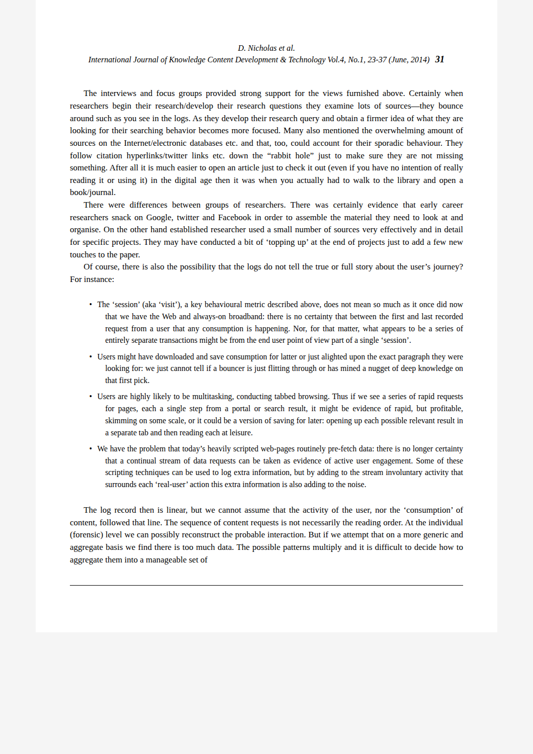D. Nicholas et al.
International Journal of Knowledge Content Development & Technology Vol.4, No.1, 23-37 (June, 2014)31
The interviews and focus groups provided strong support for the views furnished above. Certainly when researchers begin their research/develop their research questions they examine lots of sources—they bounce around such as you see in the logs. As they develop their research query and obtain a firmer idea of what they are looking for their searching behavior becomes more focused. Many also mentioned the overwhelming amount of sources on the Internet/electronic databases etc. and that, too, could account for their sporadic behaviour. They follow citation hyperlinks/twitter links etc. down the “rabbit hole” just to make sure they are not missing something. After all it is much easier to open an article just to check it out (even if you have no intention of really reading it or using it) in the digital age then it was when you actually had to walk to the library and open a book/journal.
There were differences between groups of researchers. There was certainly evidence that early career researchers snack on Google, twitter and Facebook in order to assemble the material they need to look at and organise. On the other hand established researcher used a small number of sources very effectively and in detail for specific projects. They may have conducted a bit of ‘topping up’ at the end of projects just to add a few new touches to the paper.
Of course, there is also the possibility that the logs do not tell the true or full story about the user’s journey? For instance:
The ‘session’ (aka ‘visit’), a key behavioural metric described above, does not mean so much as it once did now that we have the Web and always-on broadband: there is no certainty that between the first and last recorded request from a user that any consumption is happening. Nor, for that matter, what appears to be a series of entirely separate transactions might be from the end user point of view part of a single ‘session’.
Users might have downloaded and save consumption for latter or just alighted upon the exact paragraph they were looking for: we just cannot tell if a bouncer is just flitting through or has mined a nugget of deep knowledge on that first pick.
Users are highly likely to be multitasking, conducting tabbed browsing. Thus if we see a series of rapid requests for pages, each a single step from a portal or search result, it might be evidence of rapid, but profitable, skimming on some scale, or it could be a version of saving for later: opening up each possible relevant result in a separate tab and then reading each at leisure.
We have the problem that today’s heavily scripted web-pages routinely pre-fetch data: there is no longer certainty that a continual stream of data requests can be taken as evidence of active user engagement. Some of these scripting techniques can be used to log extra information, but by adding to the stream involuntary activity that surrounds each ‘real-user’ action this extra information is also adding to the noise.
The log record then is linear, but we cannot assume that the activity of the user, nor the ‘consumption’ of content, followed that line. The sequence of content requests is not necessarily the reading order. At the individual (forensic) level we can possibly reconstruct the probable interaction. But if we attempt that on a more generic and aggregate basis we find there is too much data. The possible patterns multiply and it is difficult to decide how to aggregate them into a manageable set of